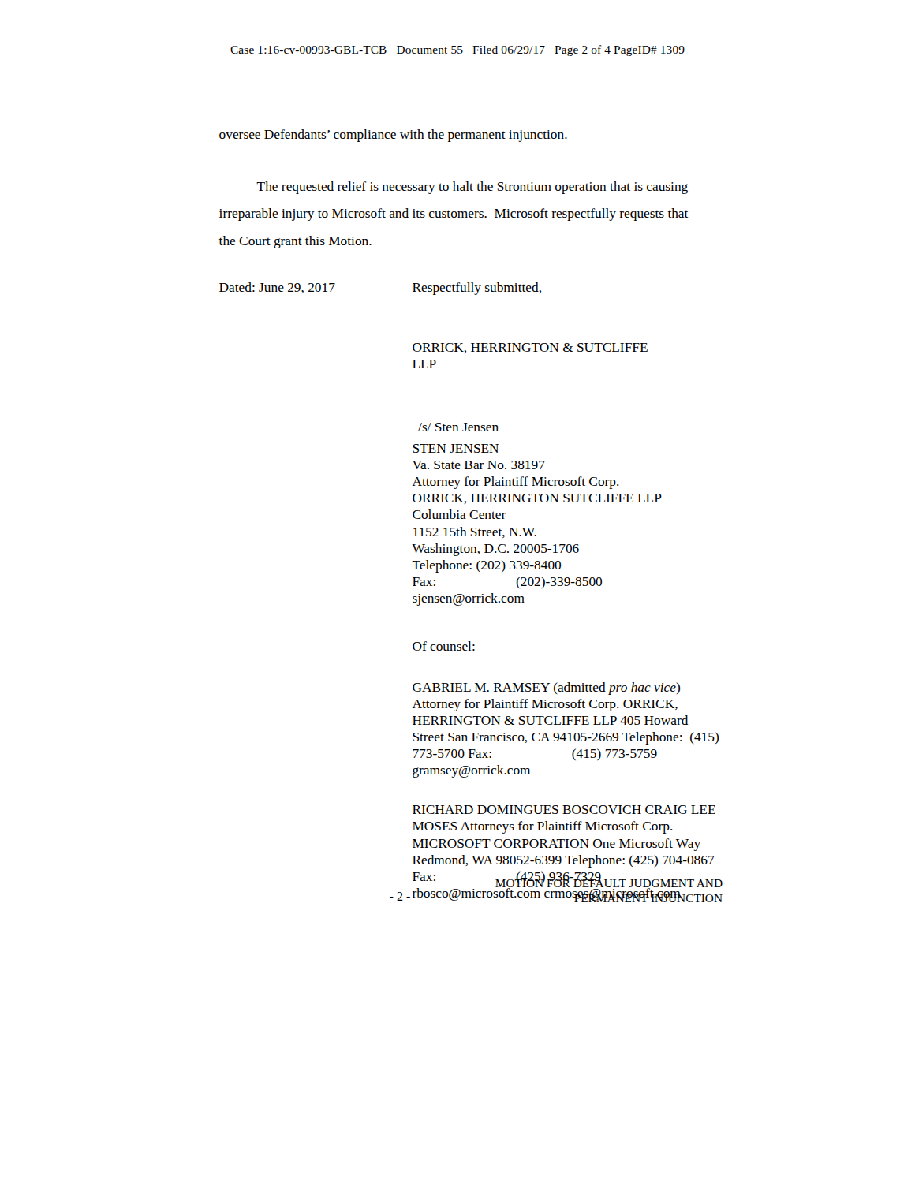Case 1:16-cv-00993-GBL-TCB Document 55 Filed 06/29/17 Page 2 of 4 PageID# 1309
oversee Defendants’ compliance with the permanent injunction.
The requested relief is necessary to halt the Strontium operation that is causing irreparable injury to Microsoft and its customers. Microsoft respectfully requests that the Court grant this Motion.
Dated: June 29, 2017
Respectfully submitted,
ORRICK, HERRINGTON & SUTCLIFFE
LLP
/s/ Sten Jensen
STEN JENSEN Va. State Bar No. 38197 Attorney for Plaintiff Microsoft Corp. ORRICK, HERRINGTON SUTCLIFFE LLP Columbia Center 1152 15th Street, N.W. Washington, D.C. 20005-1706 Telephone: (202) 339-8400 Fax: (202)-339-8500 sjensen@orrick.com
Of counsel:
GABRIEL M. RAMSEY (admitted pro hac vice) Attorney for Plaintiff Microsoft Corp. ORRICK, HERRINGTON & SUTCLIFFE LLP 405 Howard Street San Francisco, CA 94105-2669 Telephone: (415) 773-5700 Fax: (415) 773-5759 gramsey@orrick.com
RICHARD DOMINGUES BOSCOVICH CRAIG LEE MOSES Attorneys for Plaintiff Microsoft Corp. MICROSOFT CORPORATION One Microsoft Way Redmond, WA 98052-6399 Telephone: (425) 704-0867 Fax: (425) 936-7329 rbosco@microsoft.com crmoses@microsoft.com
- 2 -
MOTION FOR DEFAULT JUDGMENT AND
PERMANENT INJUNCTION